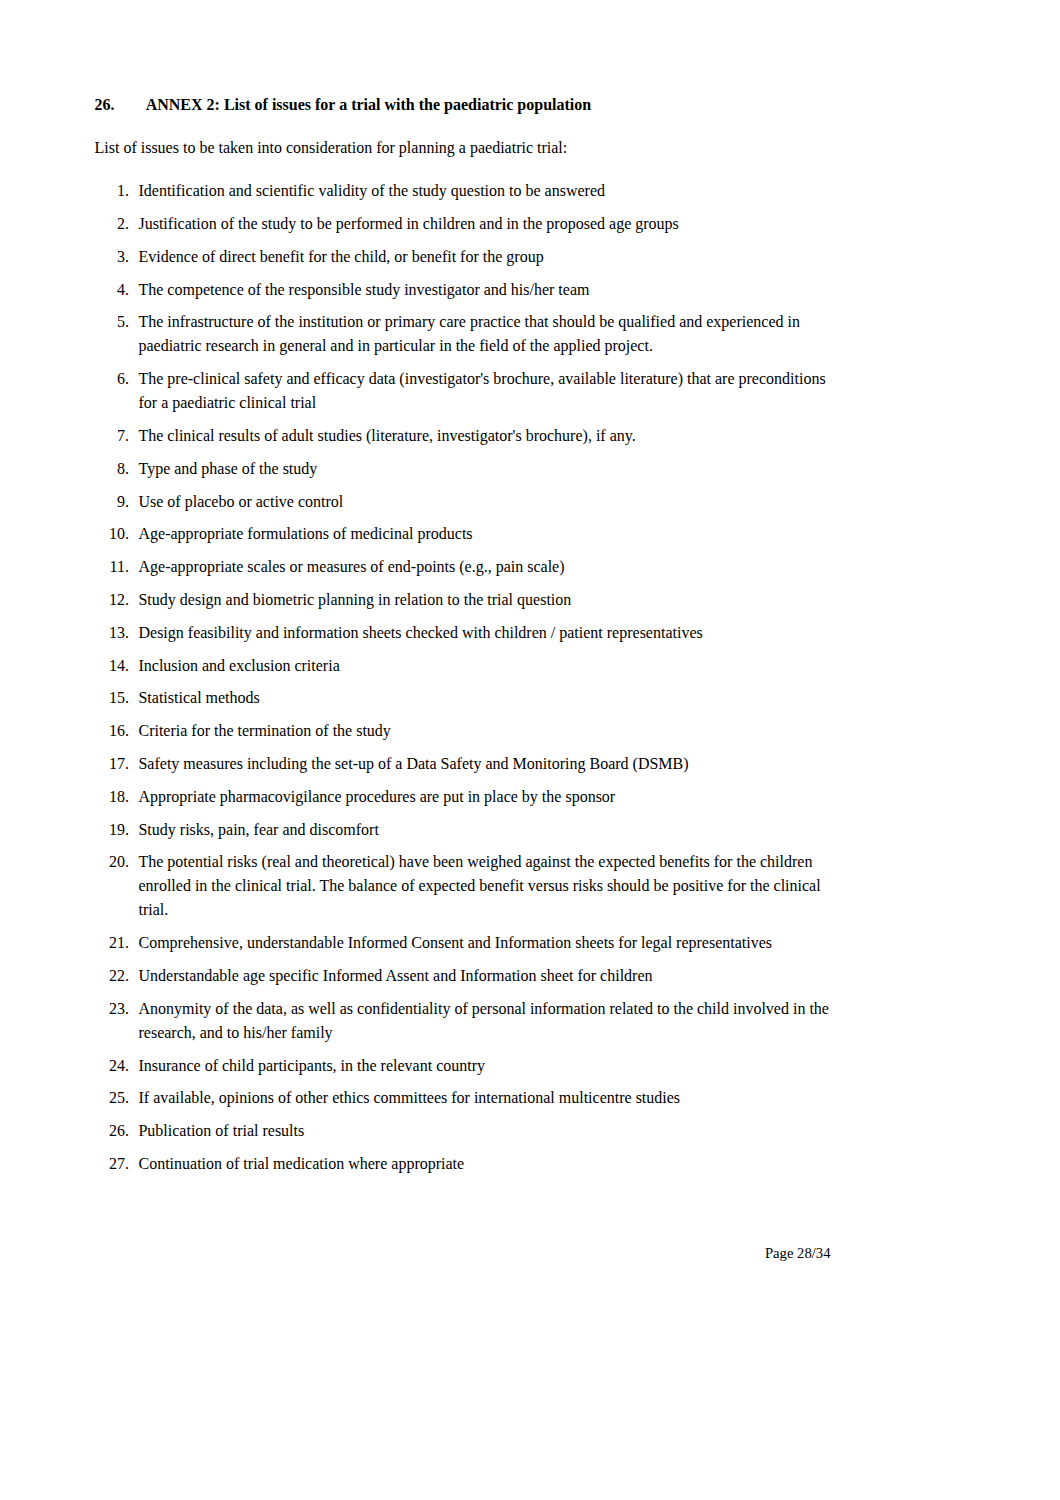26. ANNEX 2: List of issues for a trial with the paediatric population
List of issues to be taken into consideration for planning a paediatric trial:
Identification and scientific validity of the study question to be answered
Justification of the study to be performed in children and in the proposed age groups
Evidence of direct benefit for the child, or benefit for the group
The competence of the responsible study investigator and his/her team
The infrastructure of the institution or primary care practice that should be qualified and experienced in paediatric research in general and in particular in the field of the applied project.
The pre-clinical safety and efficacy data (investigator's brochure, available literature) that are preconditions for a paediatric clinical trial
The clinical results of adult studies (literature, investigator's brochure), if any.
Type and phase of the study
Use of placebo or active control
Age-appropriate formulations of medicinal products
Age-appropriate scales or measures of end-points (e.g., pain scale)
Study design and biometric planning in relation to the trial question
Design feasibility and information sheets checked with children / patient representatives
Inclusion and exclusion criteria
Statistical methods
Criteria for the termination of the study
Safety measures including the set-up of a Data Safety and Monitoring Board (DSMB)
Appropriate pharmacovigilance procedures are put in place by the sponsor
Study risks, pain, fear and discomfort
The potential risks (real and theoretical) have been weighed against the expected benefits for the children enrolled in the clinical trial. The balance of expected benefit versus risks should be positive for the clinical trial.
Comprehensive, understandable Informed Consent and Information sheets for legal representatives
Understandable age specific Informed Assent and Information sheet for children
Anonymity of the data, as well as confidentiality of personal information related to the child involved in the research, and to his/her family
Insurance of child participants, in the relevant country
If available, opinions of other ethics committees for international multicentre studies
Publication of trial results
Continuation of trial medication where appropriate
Page 28/34